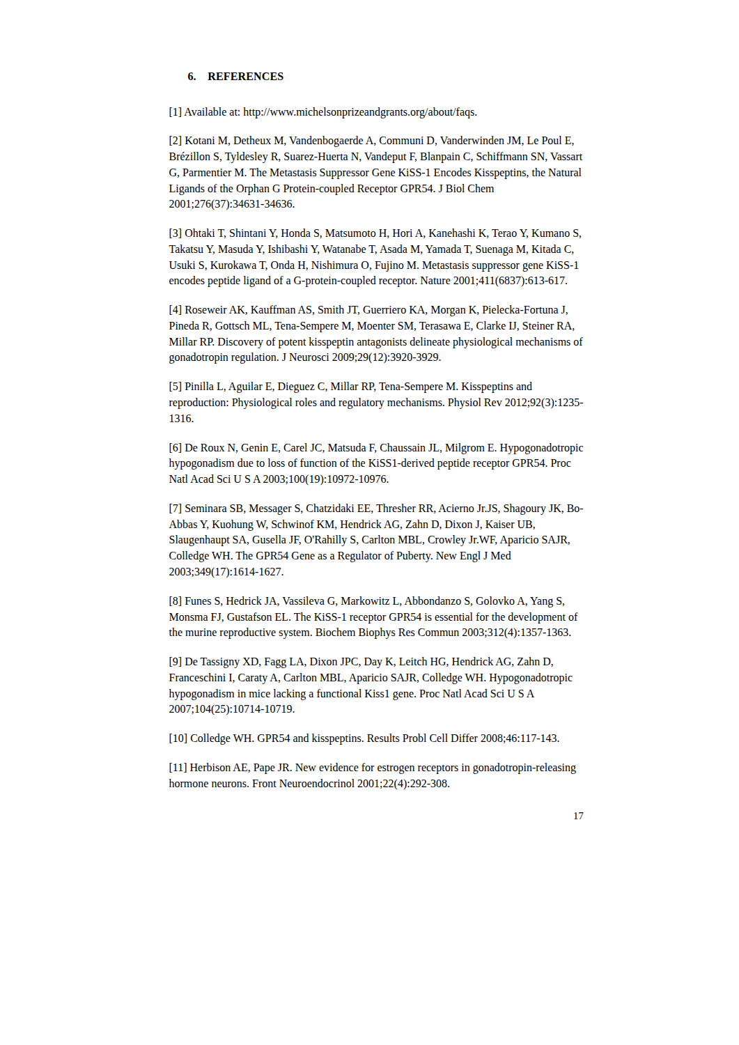6. REFERENCES
[1] Available at: http://www.michelsonprizeandgrants.org/about/faqs.
[2] Kotani M, Detheux M, Vandenbogaerde A, Communi D, Vanderwinden JM, Le Poul E, Brézillon S, Tyldesley R, Suarez-Huerta N, Vandeput F, Blanpain C, Schiffmann SN, Vassart G, Parmentier M. The Metastasis Suppressor Gene KiSS-1 Encodes Kisspeptins, the Natural Ligands of the Orphan G Protein-coupled Receptor GPR54. J Biol Chem 2001;276(37):34631-34636.
[3] Ohtaki T, Shintani Y, Honda S, Matsumoto H, Hori A, Kanehashi K, Terao Y, Kumano S, Takatsu Y, Masuda Y, Ishibashi Y, Watanabe T, Asada M, Yamada T, Suenaga M, Kitada C, Usuki S, Kurokawa T, Onda H, Nishimura O, Fujino M. Metastasis suppressor gene KiSS-1 encodes peptide ligand of a G-protein-coupled receptor. Nature 2001;411(6837):613-617.
[4] Roseweir AK, Kauffman AS, Smith JT, Guerriero KA, Morgan K, Pielecka-Fortuna J, Pineda R, Gottsch ML, Tena-Sempere M, Moenter SM, Terasawa E, Clarke IJ, Steiner RA, Millar RP. Discovery of potent kisspeptin antagonists delineate physiological mechanisms of gonadotropin regulation. J Neurosci 2009;29(12):3920-3929.
[5] Pinilla L, Aguilar E, Dieguez C, Millar RP, Tena-Sempere M. Kisspeptins and reproduction: Physiological roles and regulatory mechanisms. Physiol Rev 2012;92(3):1235-1316.
[6] De Roux N, Genin E, Carel JC, Matsuda F, Chaussain JL, Milgrom E. Hypogonadotropic hypogonadism due to loss of function of the KiSS1-derived peptide receptor GPR54. Proc Natl Acad Sci U S A 2003;100(19):10972-10976.
[7] Seminara SB, Messager S, Chatzidaki EE, Thresher RR, Acierno Jr.JS, Shagoury JK, Bo-Abbas Y, Kuohung W, Schwinof KM, Hendrick AG, Zahn D, Dixon J, Kaiser UB, Slaugenhaupt SA, Gusella JF, O'Rahilly S, Carlton MBL, Crowley Jr.WF, Aparicio SAJR, Colledge WH. The GPR54 Gene as a Regulator of Puberty. New Engl J Med 2003;349(17):1614-1627.
[8] Funes S, Hedrick JA, Vassileva G, Markowitz L, Abbondanzo S, Golovko A, Yang S, Monsma FJ, Gustafson EL. The KiSS-1 receptor GPR54 is essential for the development of the murine reproductive system. Biochem Biophys Res Commun 2003;312(4):1357-1363.
[9] De Tassigny XD, Fagg LA, Dixon JPC, Day K, Leitch HG, Hendrick AG, Zahn D, Franceschini I, Caraty A, Carlton MBL, Aparicio SAJR, Colledge WH. Hypogonadotropic hypogonadism in mice lacking a functional Kiss1 gene. Proc Natl Acad Sci U S A 2007;104(25):10714-10719.
[10] Colledge WH. GPR54 and kisspeptins. Results Probl Cell Differ 2008;46:117-143.
[11] Herbison AE, Pape JR. New evidence for estrogen receptors in gonadotropin-releasing hormone neurons. Front Neuroendocrinol 2001;22(4):292-308.
17